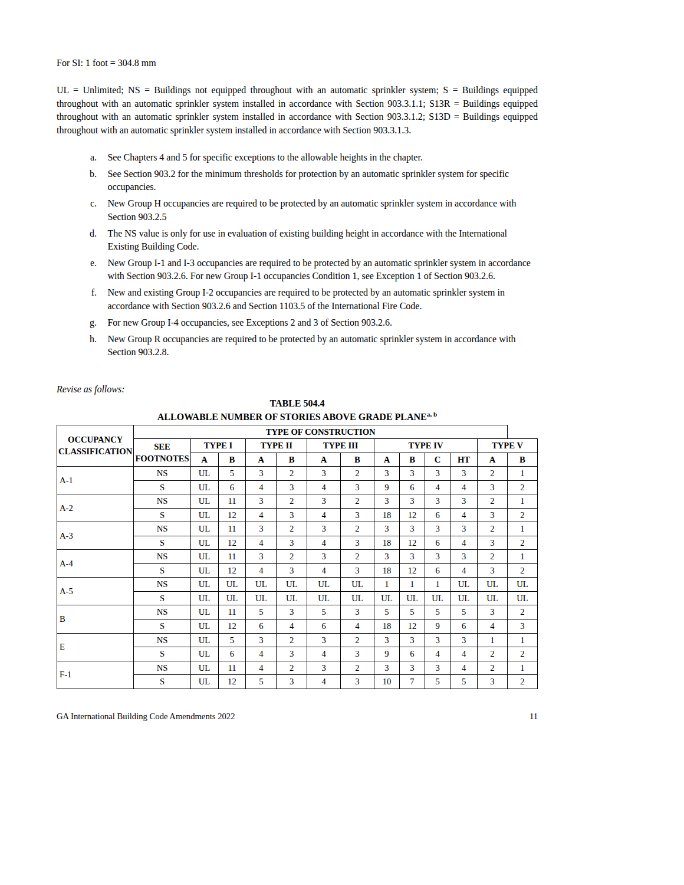For SI: 1 foot = 304.8 mm
UL = Unlimited; NS = Buildings not equipped throughout with an automatic sprinkler system; S = Buildings equipped throughout with an automatic sprinkler system installed in accordance with Section 903.3.1.1; S13R = Buildings equipped throughout with an automatic sprinkler system installed in accordance with Section 903.3.1.2; S13D = Buildings equipped throughout with an automatic sprinkler system installed in accordance with Section 903.3.1.3.
See Chapters 4 and 5 for specific exceptions to the allowable heights in the chapter.
See Section 903.2 for the minimum thresholds for protection by an automatic sprinkler system for specific occupancies.
New Group H occupancies are required to be protected by an automatic sprinkler system in accordance with Section 903.2.5
The NS value is only for use in evaluation of existing building height in accordance with the International Existing Building Code.
New Group I-1 and I-3 occupancies are required to be protected by an automatic sprinkler system in accordance with Section 903.2.6. For new Group I-1 occupancies Condition 1, see Exception 1 of Section 903.2.6.
New and existing Group I-2 occupancies are required to be protected by an automatic sprinkler system in accordance with Section 903.2.6 and Section 1103.5 of the International Fire Code.
For new Group I-4 occupancies, see Exceptions 2 and 3 of Section 903.2.6.
New Group R occupancies are required to be protected by an automatic sprinkler system in accordance with Section 903.2.8.
Revise as follows:
TABLE 504.4
ALLOWABLE NUMBER OF STORIES ABOVE GRADE PLANEa, b
| OCCUPANCY CLASSIFICATION | TYPE OF CONSTRUCTION |
| --- | --- |
| SEE FOOTNOTES | TYPE I | TYPE II | TYPE III | TYPE IV | TYPE V |
| A | B | A | B | A | B | A | B | C | HT | A | B |
| A-1 | NS | UL | 5 | 3 | 2 | 3 | 2 | 3 | 3 | 3 | 3 | 2 | 1 |
| S | UL | 6 | 4 | 3 | 4 | 3 | 9 | 6 | 4 | 4 | 3 | 2 |
| A-2 | NS | UL | 11 | 3 | 2 | 3 | 2 | 3 | 3 | 3 | 3 | 2 | 1 |
| S | UL | 12 | 4 | 3 | 4 | 3 | 18 | 12 | 6 | 4 | 3 | 2 |
| A-3 | NS | UL | 11 | 3 | 2 | 3 | 2 | 3 | 3 | 3 | 3 | 2 | 1 |
| S | UL | 12 | 4 | 3 | 4 | 3 | 18 | 12 | 6 | 4 | 3 | 2 |
| A-4 | NS | UL | 11 | 3 | 2 | 3 | 2 | 3 | 3 | 3 | 3 | 2 | 1 |
| S | UL | 12 | 4 | 3 | 4 | 3 | 18 | 12 | 6 | 4 | 3 | 2 |
| A-5 | NS | UL | UL | UL | UL | UL | UL | 1 | 1 | 1 | UL | UL | UL |
| S | UL | UL | UL | UL | UL | UL | UL | UL | UL | UL | UL | UL |
| B | NS | UL | 11 | 5 | 3 | 5 | 3 | 5 | 5 | 5 | 5 | 3 | 2 |
| S | UL | 12 | 6 | 4 | 6 | 4 | 18 | 12 | 9 | 6 | 4 | 3 |
| E | NS | UL | 5 | 3 | 2 | 3 | 2 | 3 | 3 | 3 | 3 | 1 | 1 |
| S | UL | 6 | 4 | 3 | 4 | 3 | 9 | 6 | 4 | 4 | 2 | 2 |
| F-1 | NS | UL | 11 | 4 | 2 | 3 | 2 | 3 | 3 | 3 | 4 | 2 | 1 |
| S | UL | 12 | 5 | 3 | 4 | 3 | 10 | 7 | 5 | 5 | 3 | 2 |
GA International Building Code Amendments 2022 11